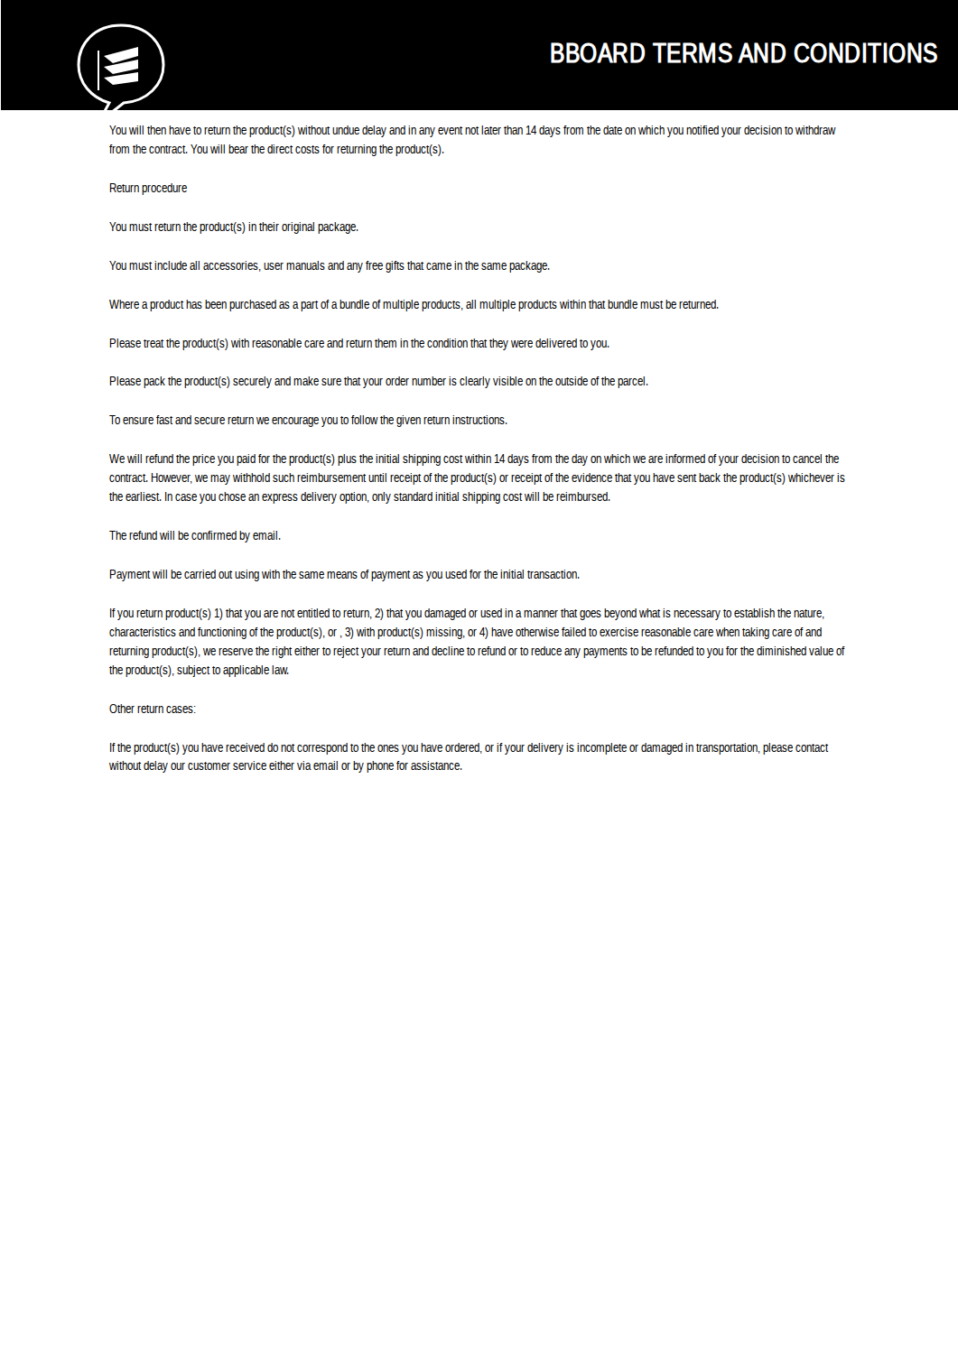BBOARD TERMS AND CONDITIONS
You will then have to return the product(s) without undue delay and in any event not later than 14 days from the date on which you notified your decision to withdraw from the contract. You will bear the direct costs for returning the product(s).
Return procedure
You must return the product(s) in their original package.
You must include all accessories, user manuals and any free gifts that came in the same package.
Where a product has been purchased as a part of a bundle of multiple products, all multiple products within that bundle must be returned.
Please treat the product(s) with reasonable care and return them in the condition that they were delivered to you.
Please pack the product(s) securely and make sure that your order number is clearly visible on the outside of the parcel.
To ensure fast and secure return we encourage you to follow the given return instructions.
We will refund the price you paid for the product(s) plus the initial shipping cost within 14 days from the day on which we are informed of your decision to cancel the contract. However, we may withhold such reimbursement until receipt of the product(s) or receipt of the evidence that you have sent back the product(s) whichever is the earliest. In case you chose an express delivery option, only standard initial shipping cost will be reimbursed.
The refund will be confirmed by email.
Payment will be carried out using with the same means of payment as you used for the initial transaction.
If you return product(s) 1) that you are not entitled to return, 2) that you damaged or used in a manner that goes beyond what is necessary to establish the nature, characteristics and functioning of the product(s), or , 3) with product(s) missing, or 4) have otherwise failed to exercise reasonable care when taking care of and returning product(s), we reserve the right either to reject your return and decline to refund or to reduce any payments to be refunded to you for the diminished value of the product(s), subject to applicable law.
Other return cases:
If the product(s) you have received do not correspond to the ones you have ordered, or if your delivery is incomplete or damaged in transportation, please contact without delay our customer service either via email or by phone for assistance.